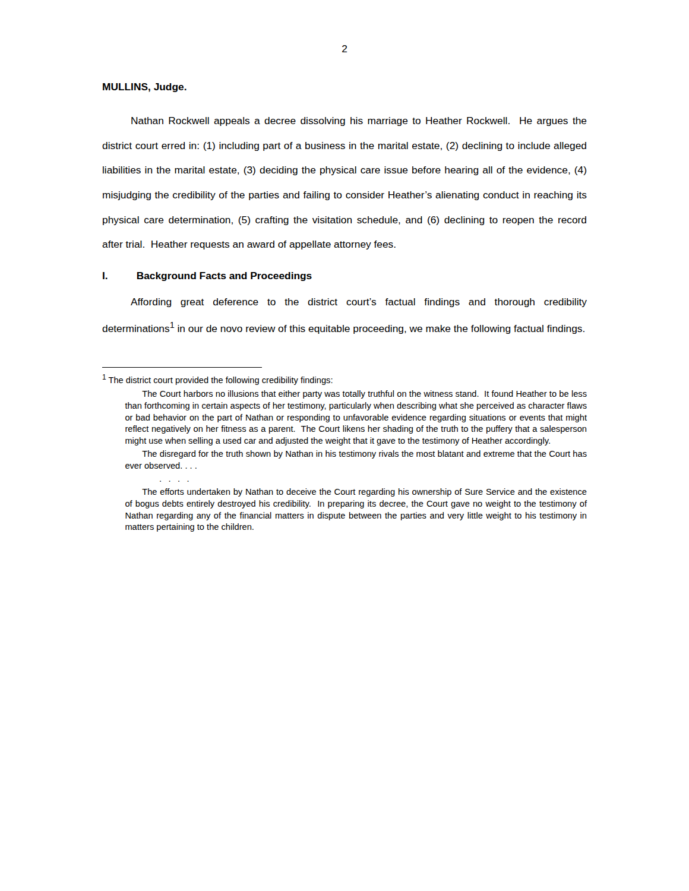2
MULLINS, Judge.
Nathan Rockwell appeals a decree dissolving his marriage to Heather Rockwell. He argues the district court erred in: (1) including part of a business in the marital estate, (2) declining to include alleged liabilities in the marital estate, (3) deciding the physical care issue before hearing all of the evidence, (4) misjudging the credibility of the parties and failing to consider Heather’s alienating conduct in reaching its physical care determination, (5) crafting the visitation schedule, and (6) declining to reopen the record after trial. Heather requests an award of appellate attorney fees.
I. Background Facts and Proceedings
Affording great deference to the district court’s factual findings and thorough credibility determinations1 in our de novo review of this equitable proceeding, we make the following factual findings.
1 The district court provided the following credibility findings:
The Court harbors no illusions that either party was totally truthful on the witness stand. It found Heather to be less than forthcoming in certain aspects of her testimony, particularly when describing what she perceived as character flaws or bad behavior on the part of Nathan or responding to unfavorable evidence regarding situations or events that might reflect negatively on her fitness as a parent. The Court likens her shading of the truth to the puffery that a salesperson might use when selling a used car and adjusted the weight that it gave to the testimony of Heather accordingly.
The disregard for the truth shown by Nathan in his testimony rivals the most blatant and extreme that the Court has ever observed. . . .
. . . .
The efforts undertaken by Nathan to deceive the Court regarding his ownership of Sure Service and the existence of bogus debts entirely destroyed his credibility. In preparing its decree, the Court gave no weight to the testimony of Nathan regarding any of the financial matters in dispute between the parties and very little weight to his testimony in matters pertaining to the children.